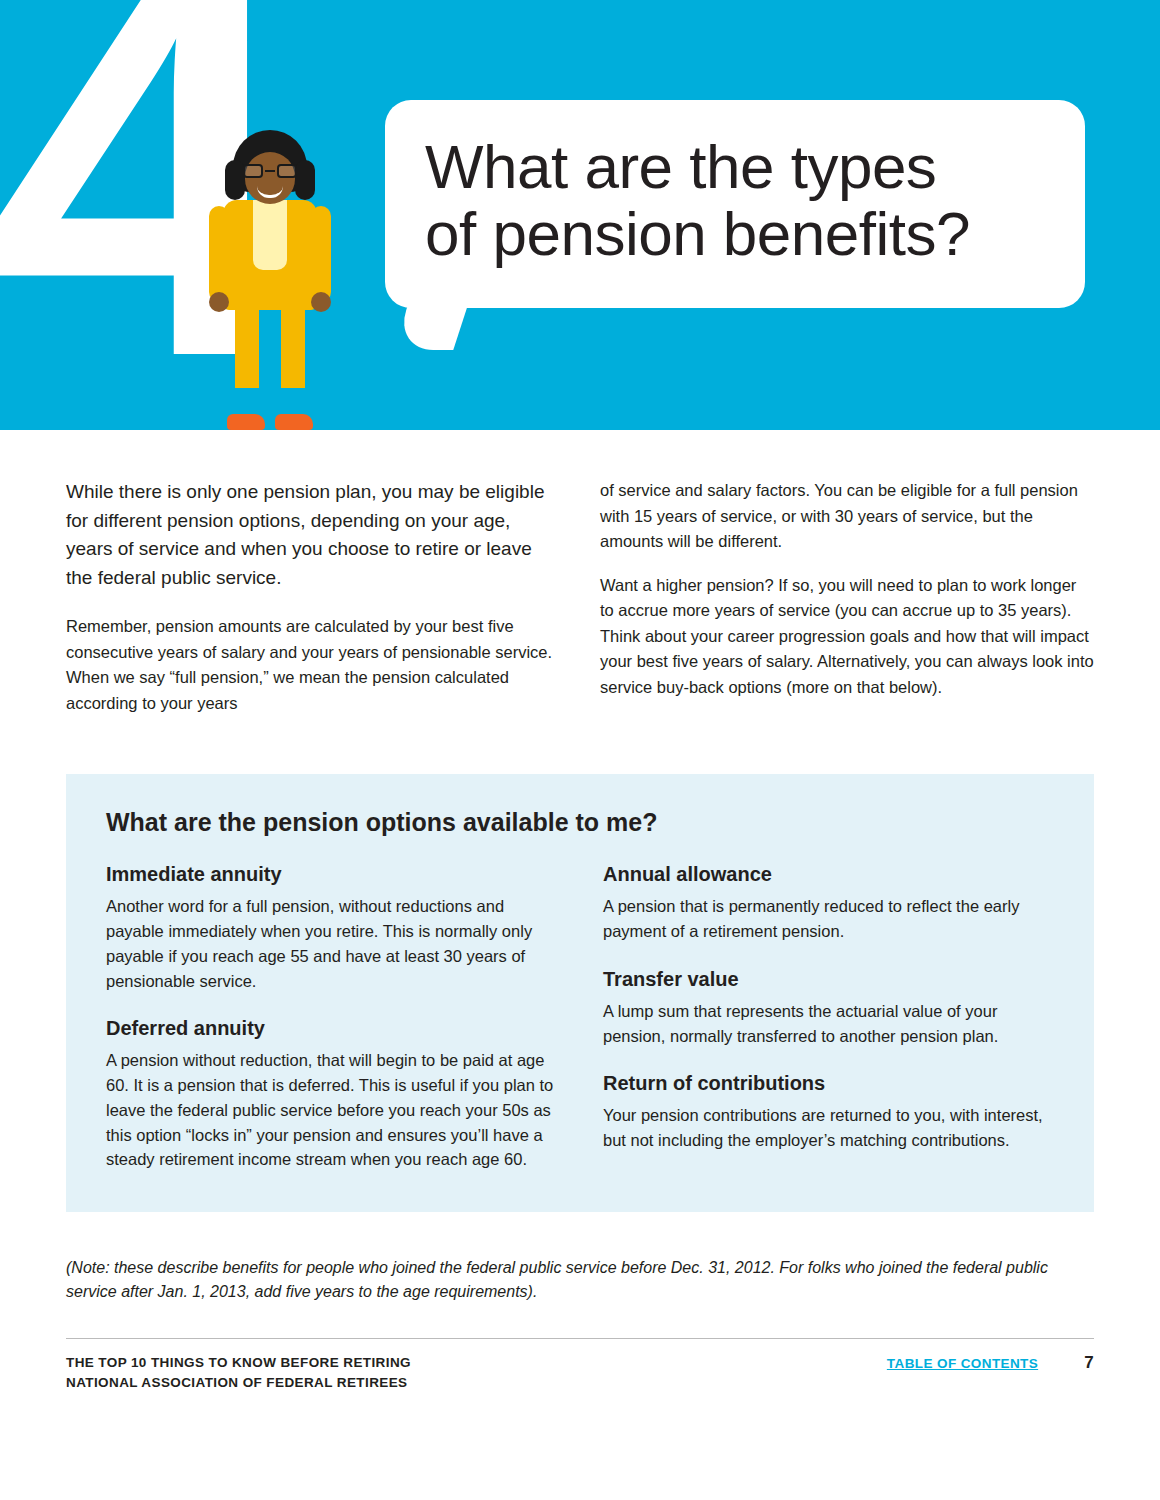4
What are the types
of pension benefits?
While there is only one pension plan, you may be eligible for different pension options, depending on your age, years of service and when you choose to retire or leave the federal public service.
Remember, pension amounts are calculated by your best five consecutive years of salary and your years of pensionable service. When we say “full pension,” we mean the pension calculated according to your years
of service and salary factors. You can be eligible for a full pension with 15 years of service, or with 30 years of service, but the amounts will be different.
Want a higher pension? If so, you will need to plan to work longer to accrue more years of service (you can accrue up to 35 years). Think about your career progression goals and how that will impact your best five years of salary. Alternatively, you can always look into service buy-back options (more on that below).
What are the pension options available to me?
Immediate annuity
Another word for a full pension, without reductions and payable immediately when you retire. This is normally only payable if you reach age 55 and have at least 30 years of pensionable service.
Deferred annuity
A pension without reduction, that will begin to be paid at age 60. It is a pension that is deferred. This is useful if you plan to leave the federal public service before you reach your 50s as this option “locks in” your pension and ensures you’ll have a steady retirement income stream when you reach age 60.
Annual allowance
A pension that is permanently reduced to reflect the early payment of a retirement pension.
Transfer value
A lump sum that represents the actuarial value of your pension, normally transferred to another pension plan.
Return of contributions
Your pension contributions are returned to you, with interest, but not including the employer’s matching contributions.
(Note: these describe benefits for people who joined the federal public service before Dec. 31, 2012. For folks who joined the federal public service after Jan. 1, 2013, add five years to the age requirements).
THE TOP 10 THINGS TO KNOW BEFORE RETIRING
NATIONAL ASSOCIATION OF FEDERAL RETIREES
TABLE OF CONTENTS 7